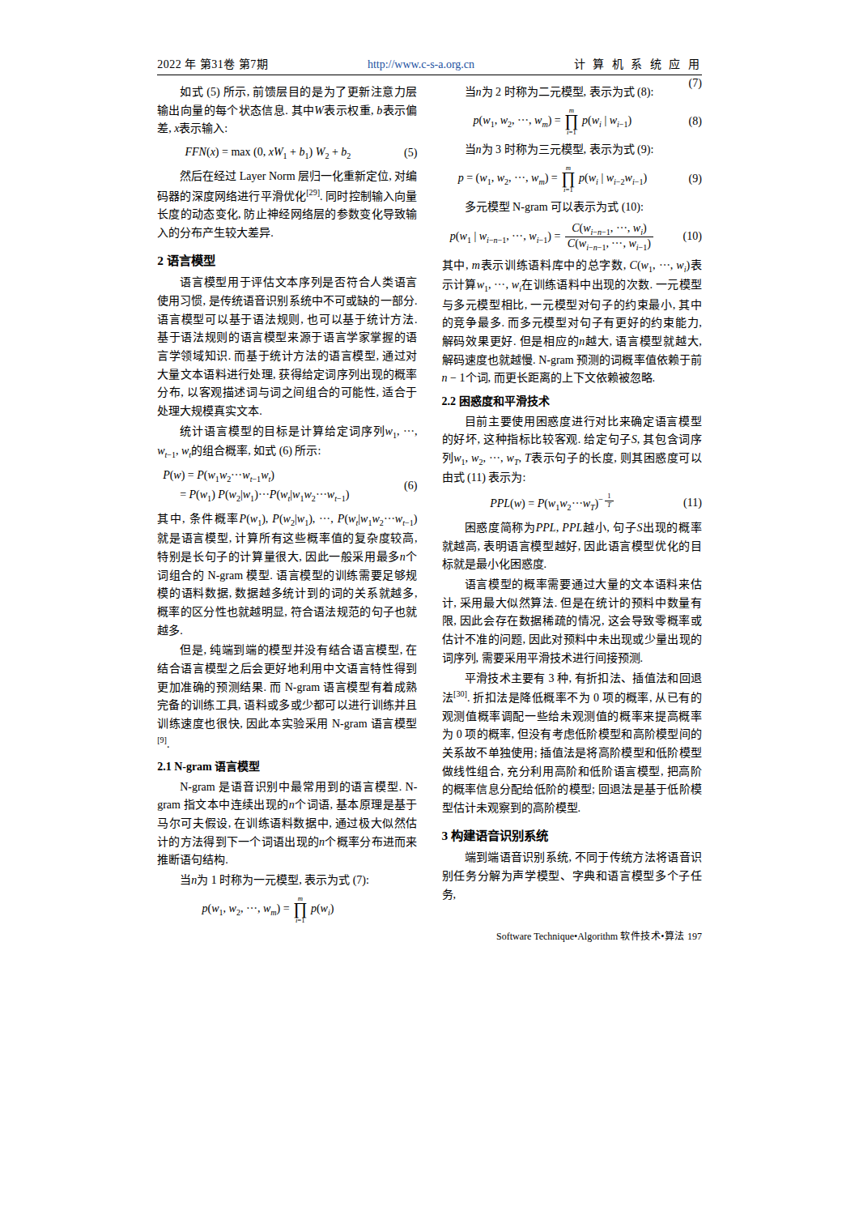2022 年 第31卷 第7期
http://www.c-s-a.org.cn
计 算 机 系 统 应 用
如式 (5) 所示, 前馈层目的是为了更新注意力层输出向量的每个状态信息. 其中W表示权重, b表示偏差, x表示输入:
FFN(x) = max (0, xW1 + b1) W2 + b2
(5)
然后在经过 Layer Norm 层归一化重新定位, 对编码器的深度网络进行平滑优化[29]. 同时控制输入向量长度的动态变化, 防止神经网络层的参数变化导致输入的分布产生较大差异.
2 语言模型
语言模型用于评估文本序列是否符合人类语言使用习惯, 是传统语音识别系统中不可或缺的一部分. 语言模型可以基于语法规则, 也可以基于统计方法. 基于语法规则的语言模型来源于语言学家掌握的语言学领域知识. 而基于统计方法的语言模型, 通过对大量文本语料进行处理, 获得给定词序列出现的概率分布, 以客观描述词与词之间组合的可能性, 适合于处理大规模真实文本.
统计语言模型的目标是计算给定词序列w1, ⋯, wt−1, wt的组合概率, 如式 (6) 所示:
P(w) = P(w1w2⋯wt−1wt)
= P(w1) P(w2|w1)⋯P(wt|w1w2⋯wt−1)
(6)
其中, 条件概率P(w1), P(w2|w1), ⋯, P(wt|w1w2⋯wt−1) 就是语言模型, 计算所有这些概率值的复杂度较高, 特别是长句子的计算量很大, 因此一般采用最多n个词组合的 N-gram 模型. 语言模型的训练需要足够规模的语料数据, 数据越多统计到的词的关系就越多, 概率的区分性也就越明显, 符合语法规范的句子也就越多.
但是, 纯端到端的模型并没有结合语言模型, 在结合语言模型之后会更好地利用中文语言特性得到更加准确的预测结果. 而 N-gram 语言模型有着成熟完备的训练工具, 语料或多或少都可以进行训练并且训练速度也很快, 因此本实验采用 N-gram 语言模型[9].
2.1 N-gram 语言模型
N-gram 是语音识别中最常用到的语言模型. N-gram 指文本中连续出现的n个词语, 基本原理是基于马尔可夫假设, 在训练语料数据中, 通过极大似然估计的方法得到下一个词语出现的n个概率分布进而来推断语句结构.
当n为 1 时称为一元模型, 表示为式 (7):
p(w1, w2, ⋯, wm) = m∏i=1 p(wi)
(7)
当n为 2 时称为二元模型, 表示为式 (8):
p(w1, w2, ⋯, wm) = m∏i=1 p(wi | wi−1)
(8)
当n为 3 时称为三元模型, 表示为式 (9):
p = (w1, w2, ⋯, wm) = m∏i=1 p(wi | wi−2wi−1)
(9)
多元模型 N-gram 可以表示为式 (10):
p(w1 | wi−n−1, ⋯, wi−1) = C(wi−n−1, ⋯, wi) C(wi−n−1, ⋯, wi−1)
(10)
其中, m表示训练语料库中的总字数, C(w1, ⋯, wi)表示计算w1, ⋯, wi在训练语料中出现的次数. 一元模型与多元模型相比, 一元模型对句子的约束最小, 其中的竞争最多. 而多元模型对句子有更好的约束能力, 解码效果更好. 但是相应的n越大, 语言模型就越大, 解码速度也就越慢. N-gram 预测的词概率值依赖于前n − 1个词, 而更长距离的上下文依赖被忽略.
2.2 困惑度和平滑技术
目前主要使用困惑度进行对比来确定语言模型的好坏, 这种指标比较客观. 给定句子S, 其包含词序列w1, w2, ⋯, wT, T表示句子的长度, 则其困惑度可以由式 (11) 表示为:
PPL(w) = P(w1w2⋯wT)−1 T
(11)
困惑度简称为PPL, PPL越小, 句子S出现的概率就越高, 表明语言模型越好, 因此语言模型优化的目标就是最小化困惑度.
语言模型的概率需要通过大量的文本语料来估计, 采用最大似然算法. 但是在统计的预料中数量有限, 因此会存在数据稀疏的情况, 这会导致零概率或估计不准的问题, 因此对预料中未出现或少量出现的词序列, 需要采用平滑技术进行间接预测.
平滑技术主要有 3 种, 有折扣法、插值法和回退法[30]. 折扣法是降低概率不为 0 项的概率, 从已有的观测值概率调配一些给未观测值的概率来提高概率为 0 项的概率, 但没有考虑低阶模型和高阶模型间的关系故不单独使用; 插值法是将高阶模型和低阶模型做线性组合, 充分利用高阶和低阶语言模型, 把高阶的概率信息分配给低阶的模型; 回退法是基于低阶模型估计未观察到的高阶模型.
3 构建语音识别系统
端到端语音识别系统, 不同于传统方法将语音识别任务分解为声学模型、字典和语言模型多个子任务,
Software Technique•Algorithm 软件技术•算法 197